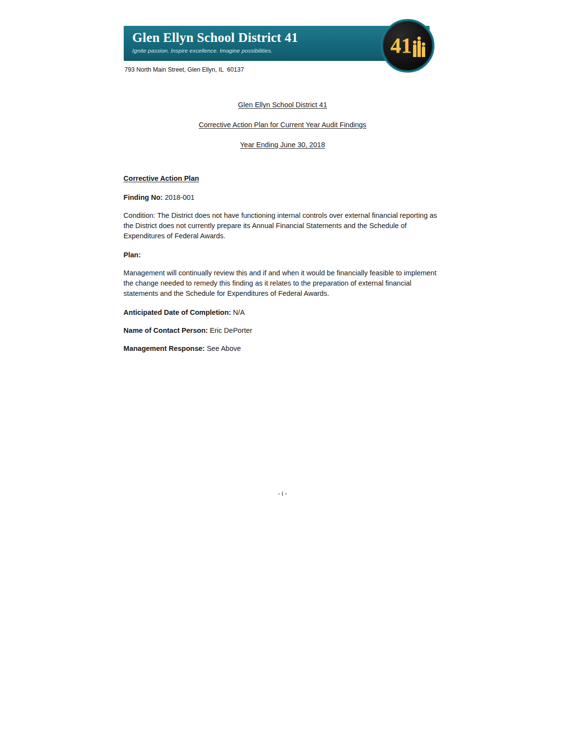Glen Ellyn School District 41
Ignite passion. Inspire excellence. Imagine possibilities.
41
793 North Main Street, Glen Ellyn, IL 60137
Glen Ellyn School District 41
Corrective Action Plan for Current Year Audit Findings
Year Ending June 30, 2018
Corrective Action Plan
Finding No: 2018-001
Condition: The District does not have functioning internal controls over external financial reporting as the District does not currently prepare its Annual Financial Statements and the Schedule of Expenditures of Federal Awards.
Plan:
Management will continually review this and if and when it would be financially feasible to implement the change needed to remedy this finding as it relates to the preparation of external financial statements and the Schedule for Expenditures of Federal Awards.
Anticipated Date of Completion: N/A
Name of Contact Person: Eric DePorter
Management Response: See Above
- i -